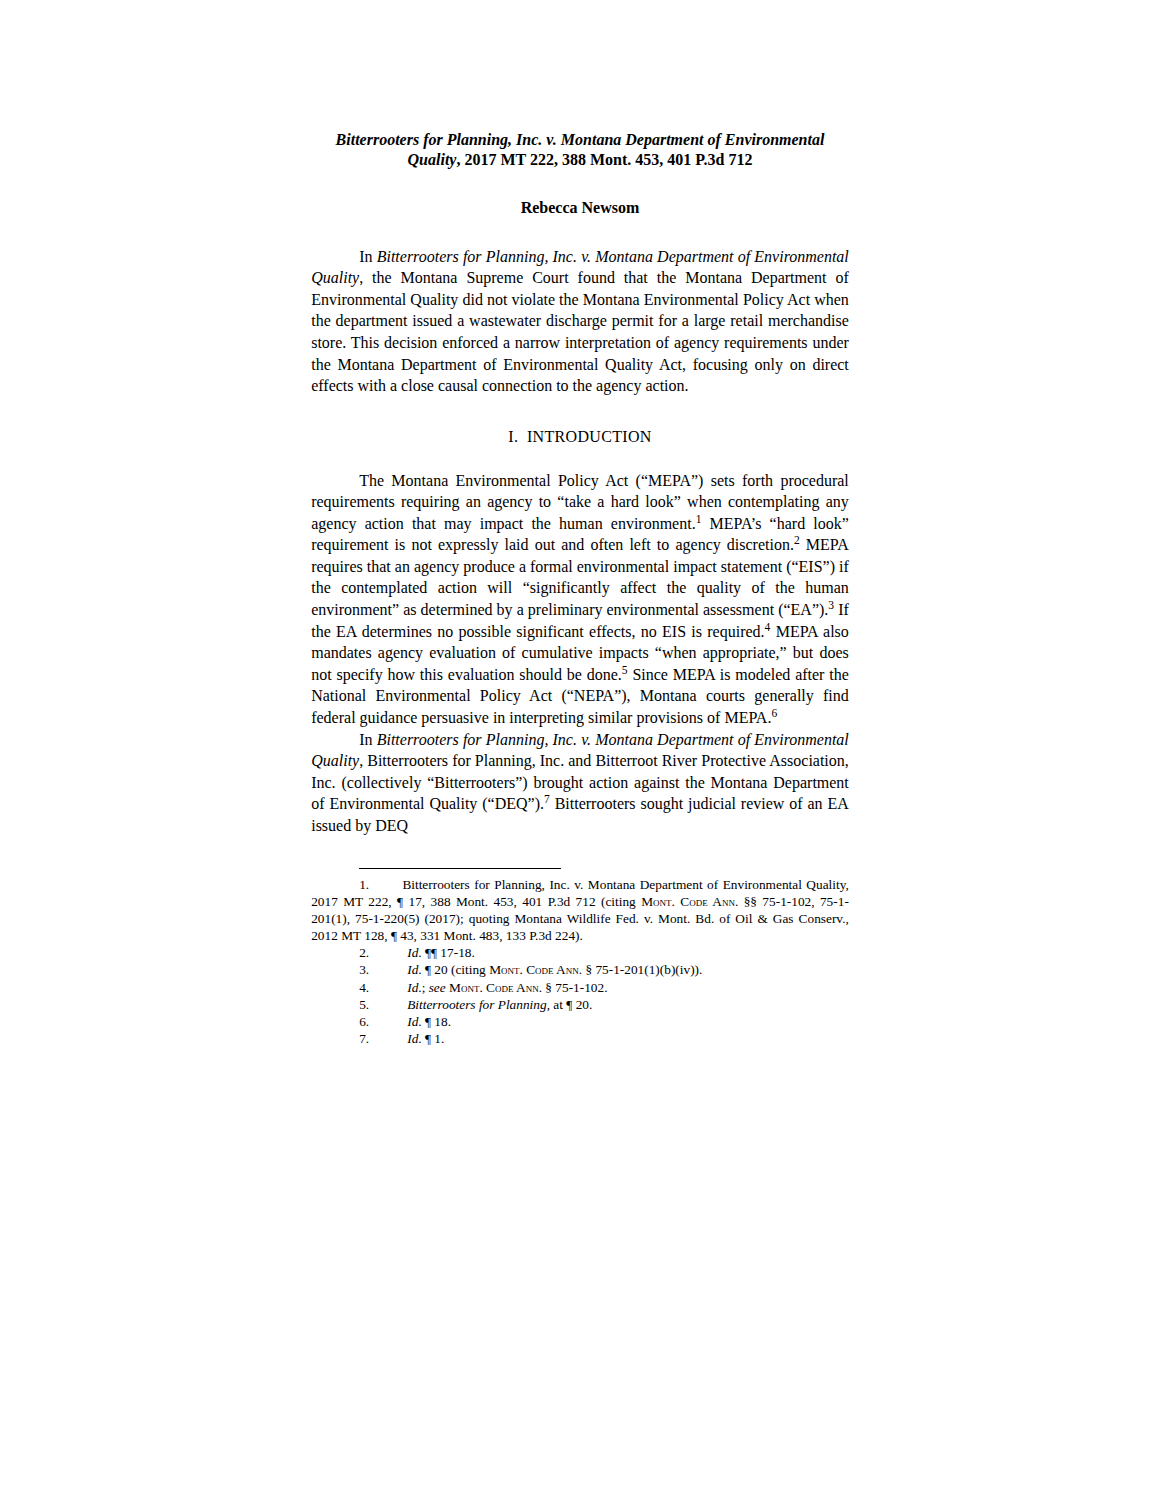Bitterrooters for Planning, Inc. v. Montana Department of Environmental
Quality, 2017 MT 222, 388 Mont. 453, 401 P.3d 712
Rebecca Newsom
In Bitterrooters for Planning, Inc. v. Montana Department of Environmental Quality, the Montana Supreme Court found that the Montana Department of Environmental Quality did not violate the Montana Environmental Policy Act when the department issued a wastewater discharge permit for a large retail merchandise store. This decision enforced a narrow interpretation of agency requirements under the Montana Department of Environmental Quality Act, focusing only on direct effects with a close causal connection to the agency action.
I. INTRODUCTION
The Montana Environmental Policy Act (“MEPA”) sets forth procedural requirements requiring an agency to “take a hard look” when contemplating any agency action that may impact the human environment.1 MEPA’s “hard look” requirement is not expressly laid out and often left to agency discretion.2 MEPA requires that an agency produce a formal environmental impact statement (“EIS”) if the contemplated action will “significantly affect the quality of the human environment” as determined by a preliminary environmental assessment (“EA”).3 If the EA determines no possible significant effects, no EIS is required.4 MEPA also mandates agency evaluation of cumulative impacts “when appropriate,” but does not specify how this evaluation should be done.5 Since MEPA is modeled after the National Environmental Policy Act (“NEPA”), Montana courts generally find federal guidance persuasive in interpreting similar provisions of MEPA.6
In Bitterrooters for Planning, Inc. v. Montana Department of Environmental Quality, Bitterrooters for Planning, Inc. and Bitterroot River Protective Association, Inc. (collectively “Bitterrooters”) brought action against the Montana Department of Environmental Quality (“DEQ”).7 Bitterrooters sought judicial review of an EA issued by DEQ
1. Bitterrooters for Planning, Inc. v. Montana Department of Environmental Quality, 2017 MT 222, ¶ 17, 388 Mont. 453, 401 P.3d 712 (citing Mont. Code Ann. §§ 75-1-102, 75-1-201(1), 75-1-220(5) (2017); quoting Montana Wildlife Fed. v. Mont. Bd. of Oil & Gas Conserv., 2012 MT 128, ¶ 43, 331 Mont. 483, 133 P.3d 224). 2. Id. ¶¶ 17-18. 3. Id. ¶ 20 (citing Mont. Code Ann. § 75-1-201(1)(b)(iv)). 4. Id.; see Mont. Code Ann. § 75-1-102. 5. Bitterrooters for Planning, at ¶ 20. 6. Id. ¶ 18. 7. Id. ¶ 1.